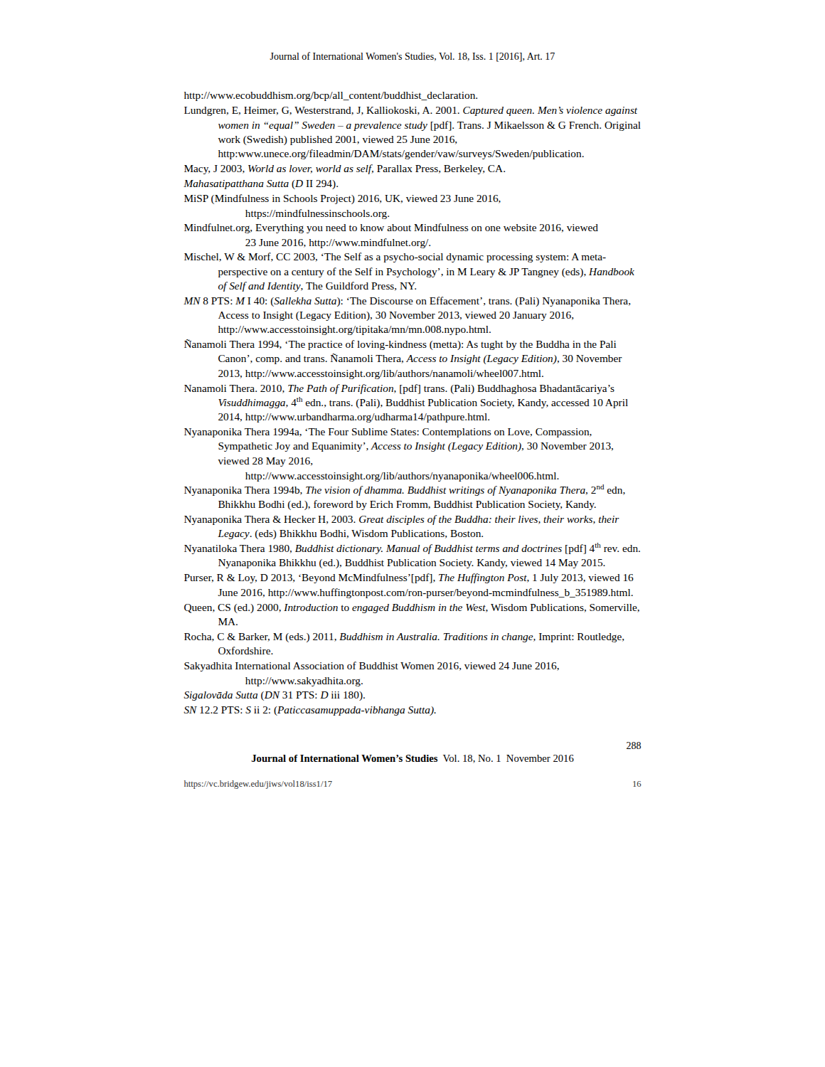Journal of International Women's Studies, Vol. 18, Iss. 1 [2016], Art. 17
http://www.ecobuddhism.org/bcp/all_content/buddhist_declaration.
Lundgren, E, Heimer, G, Westerstrand, J, Kalliokoski, A. 2001. Captured queen. Men’s violence against women in “equal” Sweden – a prevalence study [pdf]. Trans. J Mikaelsson & G French. Original work (Swedish) published 2001, viewed 25 June 2016, http:www.unece.org/fileadmin/DAM/stats/gender/vaw/surveys/Sweden/publication.
Macy, J 2003, World as lover, world as self, Parallax Press, Berkeley, CA.
Mahasatipatthana Sutta (D II 294).
MiSP (Mindfulness in Schools Project) 2016, UK, viewed 23 June 2016,
https://mindfulnessinschools.org.
Mindfulnet.org, Everything you need to know about Mindfulness on one website 2016, viewed
23 June 2016, http://www.mindfulnet.org/.
Mischel, W & Morf, CC 2003, ‘The Self as a psycho-social dynamic processing system: A meta-perspective on a century of the Self in Psychology’, in M Leary & JP Tangney (eds), Handbook of Self and Identity, The Guildford Press, NY.
MN 8 PTS: M I 40: (Sallekha Sutta): ‘The Discourse on Effacement’, trans. (Pali) Nyanaponika Thera, Access to Insight (Legacy Edition), 30 November 2013, viewed 20 January 2016, http://www.accesstoinsight.org/tipitaka/mn/mn.008.nypo.html.
Ñanamoli Thera 1994, ‘The practice of loving-kindness (metta): As tught by the Buddha in the Pali Canon’, comp. and trans. Ñanamoli Thera, Access to Insight (Legacy Edition), 30 November 2013, http://www.accesstoinsight.org/lib/authors/nanamoli/wheel007.html.
Nanamoli Thera. 2010, The Path of Purification, [pdf] trans. (Pali) Buddhaghosa Bhadantācariya’s Visuddhimagga, 4th edn., trans. (Pali), Buddhist Publication Society, Kandy, accessed 10 April 2014, http://www.urbandharma.org/udharma14/pathpure.html.
Nyanaponika Thera 1994a, ‘The Four Sublime States: Contemplations on Love, Compassion, Sympathetic Joy and Equanimity’, Access to Insight (Legacy Edition), 30 November 2013, viewed 28 May 2016,
http://www.accesstoinsight.org/lib/authors/nyanaponika/wheel006.html.
Nyanaponika Thera 1994b, The vision of dhamma. Buddhist writings of Nyanaponika Thera, 2nd edn, Bhikkhu Bodhi (ed.), foreword by Erich Fromm, Buddhist Publication Society, Kandy.
Nyanaponika Thera & Hecker H, 2003. Great disciples of the Buddha: their lives, their works, their Legacy. (eds) Bhikkhu Bodhi, Wisdom Publications, Boston.
Nyanatiloka Thera 1980, Buddhist dictionary. Manual of Buddhist terms and doctrines [pdf] 4th rev. edn. Nyanaponika Bhikkhu (ed.), Buddhist Publication Society. Kandy, viewed 14 May 2015.
Purser, R & Loy, D 2013, ‘Beyond McMindfulness’[pdf], The Huffington Post, 1 July 2013, viewed 16 June 2016, http://www.huffingtonpost.com/ron-purser/beyond-mcmindfulness_b_351989.html.
Queen, CS (ed.) 2000, Introduction to engaged Buddhism in the West, Wisdom Publications, Somerville, MA.
Rocha, C & Barker, M (eds.) 2011, Buddhism in Australia. Traditions in change, Imprint: Routledge, Oxfordshire.
Sakyadhita International Association of Buddhist Women 2016, viewed 24 June 2016,
http://www.sakyadhita.org.
Sigalovāda Sutta (DN 31 PTS: D iii 180).
SN 12.2 PTS: S ii 2: (Paticcasamuppada-vibhanga Sutta).
288
Journal of International Women’s Studies Vol. 18, No. 1 November 2016
https://vc.bridgew.edu/jiws/vol18/iss1/17 16